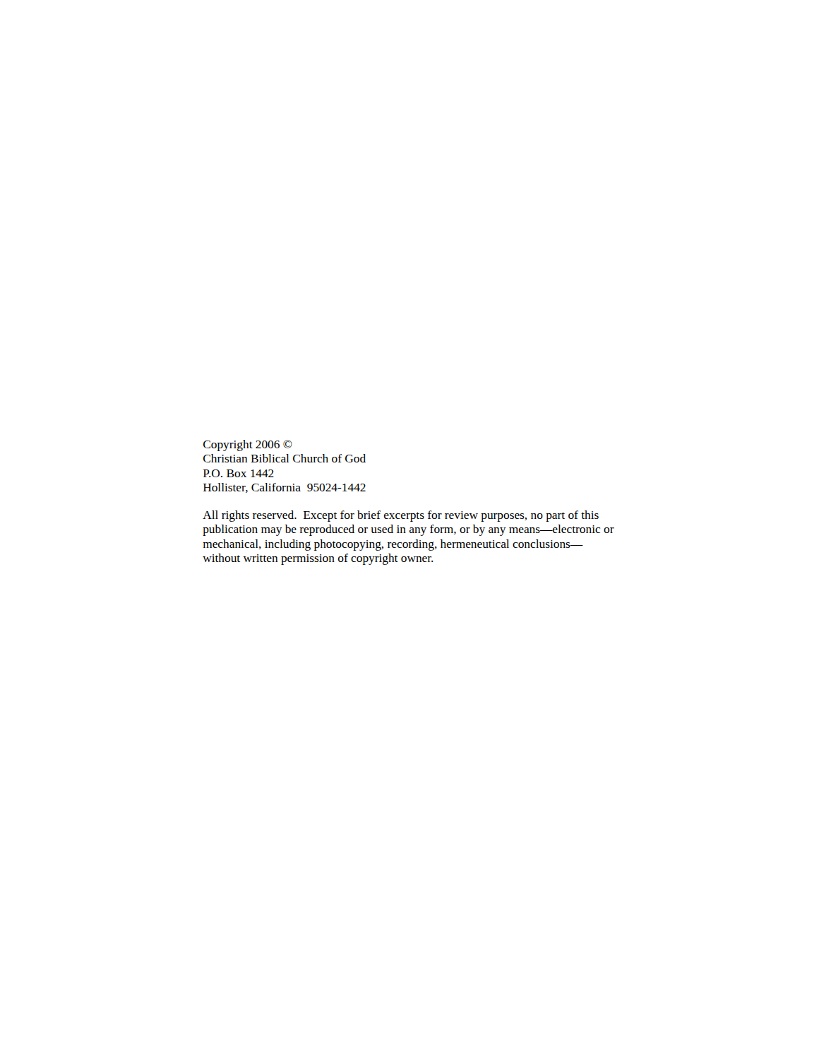Copyright 2006 ©
Christian Biblical Church of God
P.O. Box 1442
Hollister, California 95024-1442
All rights reserved. Except for brief excerpts for review purposes, no part of this publication may be reproduced or used in any form, or by any means—electronic or mechanical, including photocopying, recording, hermeneutical conclusions—without written permission of copyright owner.